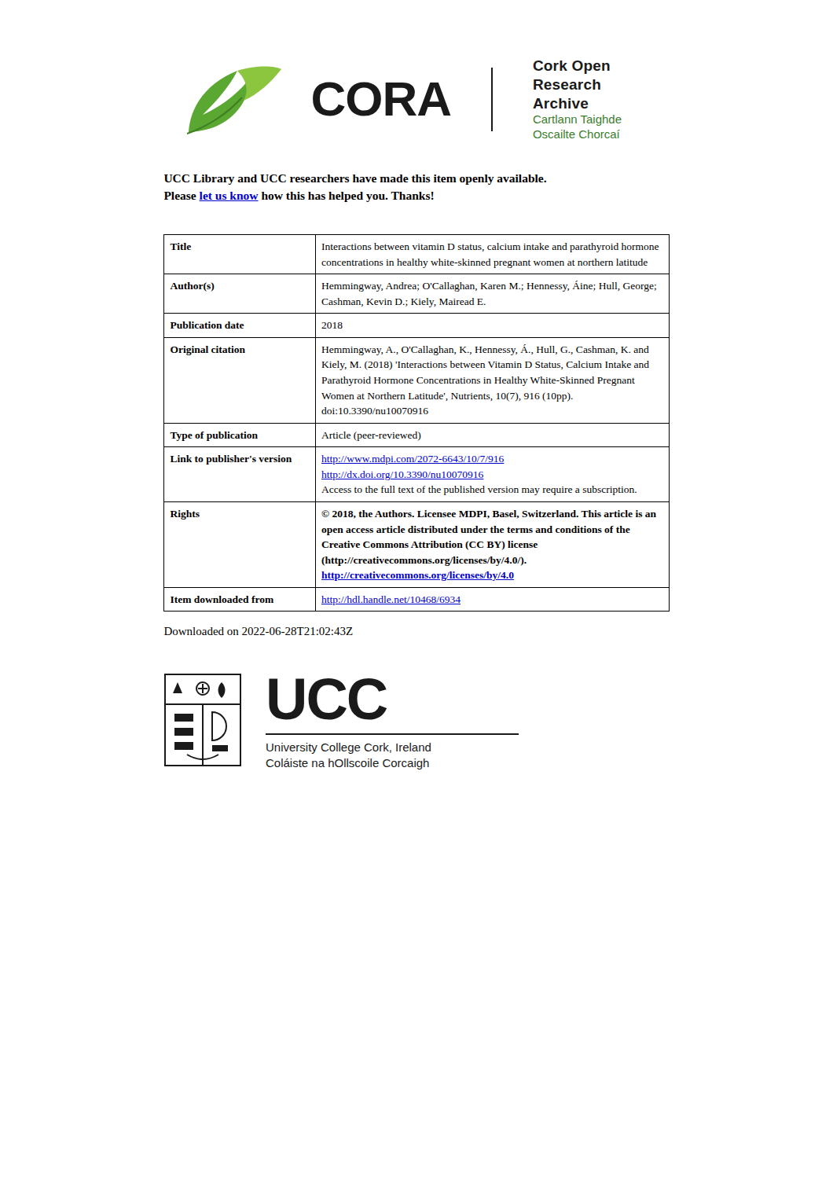CORA
Cork Open Research Archive
Cartlann Taighde Oscailte Chorcaí
UCC Library and UCC researchers have made this item openly available.
Please let us know how this has helped you. Thanks!
| Title | Interactions between vitamin D status, calcium intake and parathyroid hormone concentrations in healthy white-skinned pregnant women at northern latitude |
| Author(s) | Hemmingway, Andrea; O'Callaghan, Karen M.; Hennessy, Áine; Hull, George; Cashman, Kevin D.; Kiely, Mairead E. |
| Publication date | 2018 |
| Original citation | Hemmingway, A., O'Callaghan, K., Hennessy, Á., Hull, G., Cashman, K. and Kiely, M. (2018) 'Interactions between Vitamin D Status, Calcium Intake and Parathyroid Hormone Concentrations in Healthy White-Skinned Pregnant Women at Northern Latitude', Nutrients, 10(7), 916 (10pp). doi:10.3390/nu10070916 |
| Type of publication | Article (peer-reviewed) |
| Link to publisher's version | http://www.mdpi.com/2072-6643/10/7/916 http://dx.doi.org/10.3390/nu10070916 Access to the full text of the published version may require a subscription. |
| Rights | © 2018, the Authors. Licensee MDPI, Basel, Switzerland. This article is an open access article distributed under the terms and conditions of the Creative Commons Attribution (CC BY) license (http://creativecommons.org/licenses/by/4.0/). http://creativecommons.org/licenses/by/4.0 |
| Item downloaded from | http://hdl.handle.net/10468/6934 |
Downloaded on 2022-06-28T21:02:43Z
UCC
University College Cork, Ireland
Coláiste na hOllscoile Corcaigh